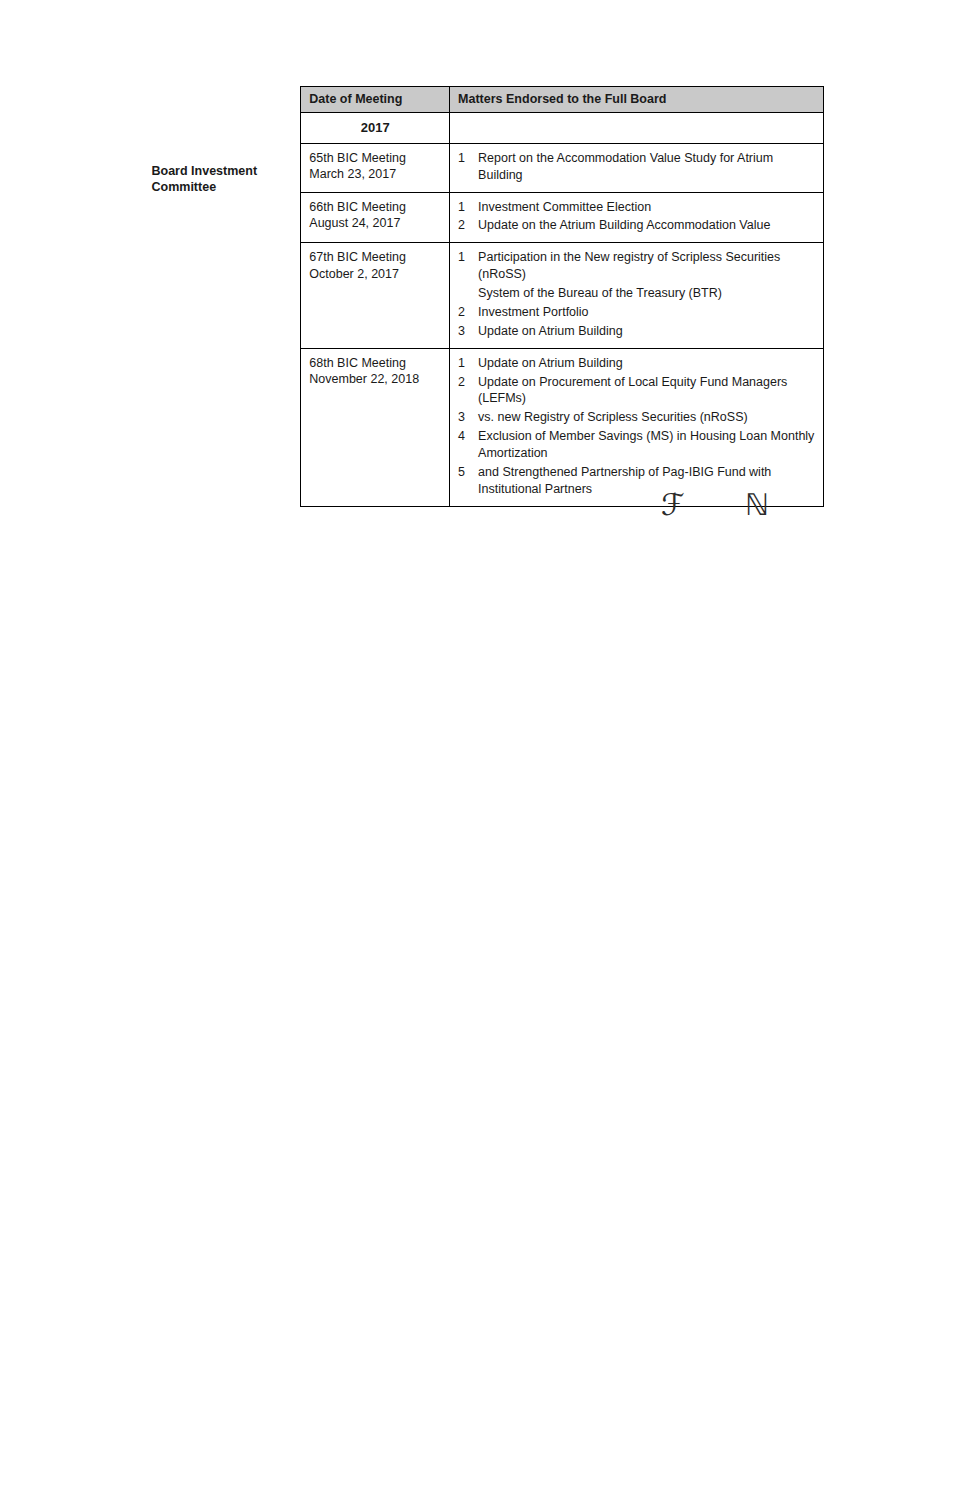Board Investment
Committee
| Date of Meeting | Matters Endorsed to the Full Board |
| --- | --- |
| 2017 | |
| 65th BIC Meeting March 23, 2017 | Report on the Accommodation Value Study for Atrium Building |
| 66th BIC Meeting August 24, 2017 | Investment Committee Election Update on the Atrium Building Accommodation Value |
| 67th BIC Meeting October 2, 2017 | Participation in the New registry of Scripless Securities (nRoSS) System of the Bureau of the Treasury (BTR) Investment Portfolio Update on Atrium Building |
| 68th BIC Meeting November 22, 2018 | Update on Atrium Building Update on Procurement of Local Equity Fund Managers (LEFMs) vs. new Registry of Scripless Securities (nRoSS) Exclusion of Member Savings (MS) in Housing Loan Monthly Amortization and Strengthened Partnership of Pag-IBIG Fund with Institutional Partners |
ℱ ℕ